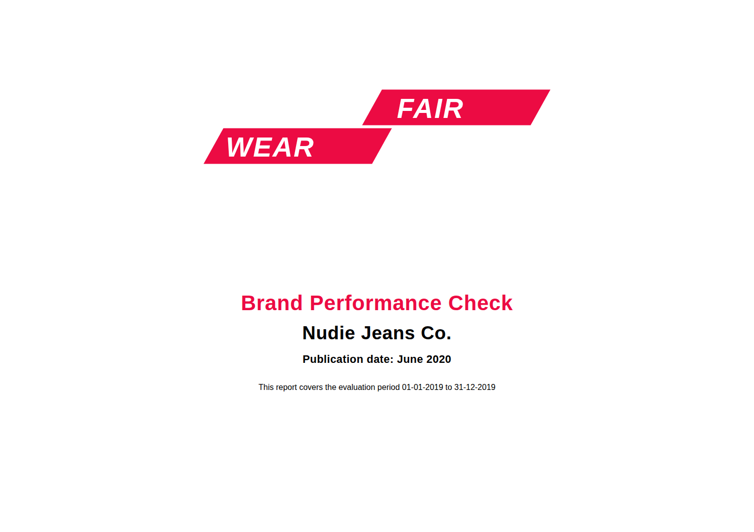FAIR WEAR
Brand Performance Check
Nudie Jeans Co.
Publication date: June 2020
This report covers the evaluation period 01-01-2019 to 31-12-2019